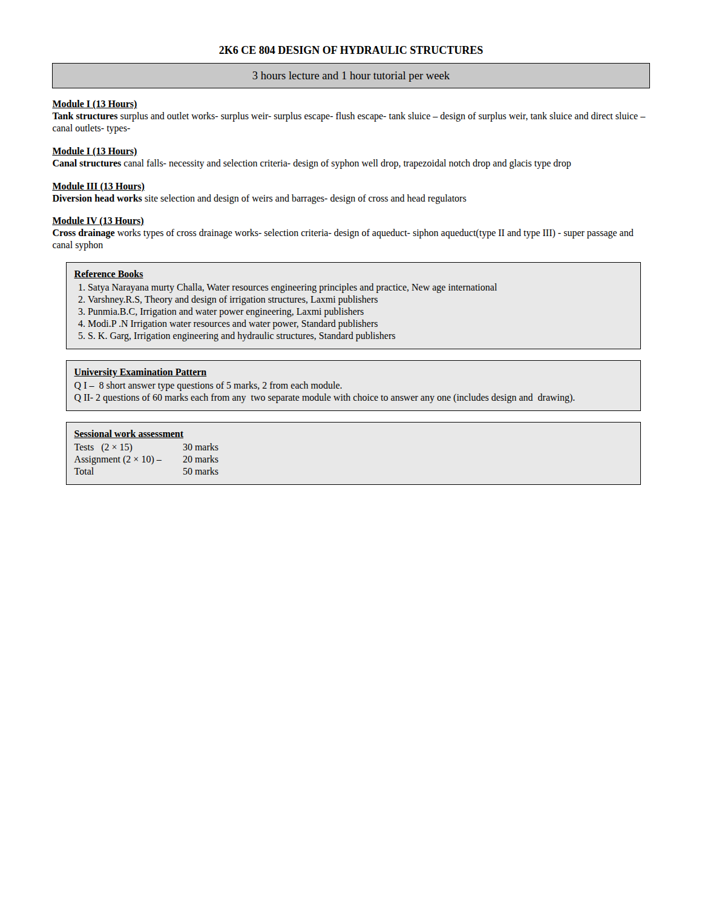2K6 CE 804 DESIGN OF HYDRAULIC STRUCTURES
3 hours lecture and 1 hour tutorial per week
Module I (13 Hours)
Tank structures surplus and outlet works- surplus weir- surplus escape- flush escape- tank sluice – design of surplus weir, tank sluice and direct sluice – canal outlets- types-
Module I (13 Hours)
Canal structures canal falls- necessity and selection criteria- design of syphon well drop, trapezoidal notch drop and glacis type drop
Module III (13 Hours)
Diversion head works site selection and design of weirs and barrages- design of cross and head regulators
Module IV (13 Hours)
Cross drainage works types of cross drainage works- selection criteria- design of aqueduct- siphon aqueduct(type II and type III) - super passage and canal syphon
Reference Books
Satya Narayana murty Challa, Water resources engineering principles and practice, New age international
Varshney.R.S, Theory and design of irrigation structures, Laxmi publishers
Punmia.B.C, Irrigation and water power engineering, Laxmi publishers
Modi.P .N Irrigation water resources and water power, Standard publishers
S. K. Garg, Irrigation engineering and hydraulic structures, Standard publishers
University Examination Pattern
Q I – 8 short answer type questions of 5 marks, 2 from each module.
Q II- 2 questions of 60 marks each from any two separate module with choice to answer any one (includes design and drawing).
Sessional work assessment
| Tests (2 × 15) | 30 marks |
| Assignment (2 × 10) – | 20 marks |
| Total | 50 marks |